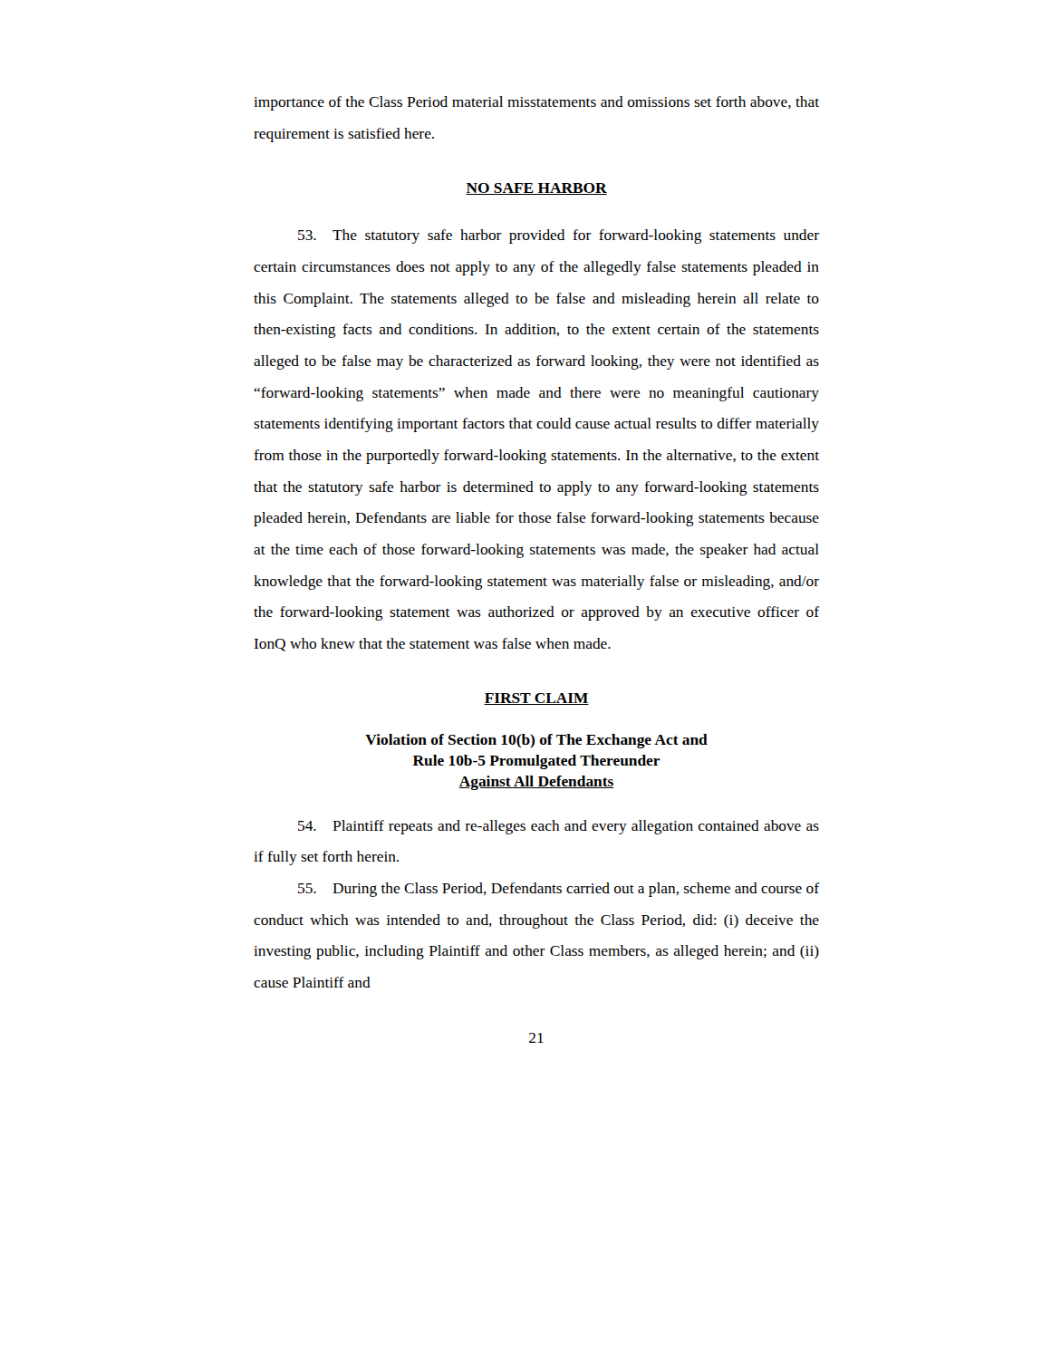importance of the Class Period material misstatements and omissions set forth above, that requirement is satisfied here.
NO SAFE HARBOR
53. The statutory safe harbor provided for forward-looking statements under certain circumstances does not apply to any of the allegedly false statements pleaded in this Complaint. The statements alleged to be false and misleading herein all relate to then-existing facts and conditions. In addition, to the extent certain of the statements alleged to be false may be characterized as forward looking, they were not identified as “forward-looking statements” when made and there were no meaningful cautionary statements identifying important factors that could cause actual results to differ materially from those in the purportedly forward-looking statements. In the alternative, to the extent that the statutory safe harbor is determined to apply to any forward-looking statements pleaded herein, Defendants are liable for those false forward-looking statements because at the time each of those forward-looking statements was made, the speaker had actual knowledge that the forward-looking statement was materially false or misleading, and/or the forward-looking statement was authorized or approved by an executive officer of IonQ who knew that the statement was false when made.
FIRST CLAIM
Violation of Section 10(b) of The Exchange Act and
Rule 10b-5 Promulgated Thereunder
Against All Defendants
54. Plaintiff repeats and re-alleges each and every allegation contained above as if fully set forth herein.
55. During the Class Period, Defendants carried out a plan, scheme and course of conduct which was intended to and, throughout the Class Period, did: (i) deceive the investing public, including Plaintiff and other Class members, as alleged herein; and (ii) cause Plaintiff and
21